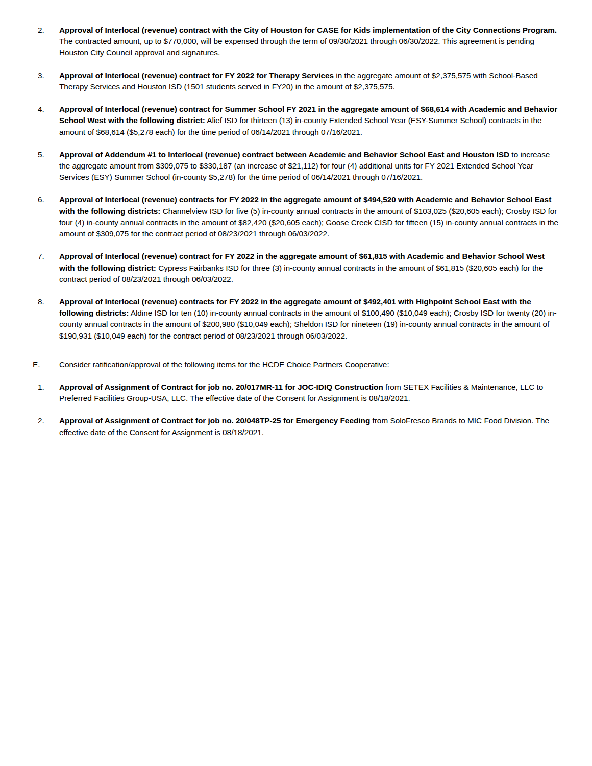2. Approval of Interlocal (revenue) contract with the City of Houston for CASE for Kids implementation of the City Connections Program. The contracted amount, up to $770,000, will be expensed through the term of 09/30/2021 through 06/30/2022. This agreement is pending Houston City Council approval and signatures.
3. Approval of Interlocal (revenue) contract for FY 2022 for Therapy Services in the aggregate amount of $2,375,575 with School-Based Therapy Services and Houston ISD (1501 students served in FY20) in the amount of $2,375,575.
4. Approval of Interlocal (revenue) contract for Summer School FY 2021 in the aggregate amount of $68,614 with Academic and Behavior School West with the following district: Alief ISD for thirteen (13) in-county Extended School Year (ESY-Summer School) contracts in the amount of $68,614 ($5,278 each) for the time period of 06/14/2021 through 07/16/2021.
5. Approval of Addendum #1 to Interlocal (revenue) contract between Academic and Behavior School East and Houston ISD to increase the aggregate amount from $309,075 to $330,187 (an increase of $21,112) for four (4) additional units for FY 2021 Extended School Year Services (ESY) Summer School (in-county $5,278) for the time period of 06/14/2021 through 07/16/2021.
6. Approval of Interlocal (revenue) contracts for FY 2022 in the aggregate amount of $494,520 with Academic and Behavior School East with the following districts: Channelview ISD for five (5) in-county annual contracts in the amount of $103,025 ($20,605 each); Crosby ISD for four (4) in-county annual contracts in the amount of $82,420 ($20,605 each); Goose Creek CISD for fifteen (15) in-county annual contracts in the amount of $309,075 for the contract period of 08/23/2021 through 06/03/2022.
7. Approval of Interlocal (revenue) contract for FY 2022 in the aggregate amount of $61,815 with Academic and Behavior School West with the following district: Cypress Fairbanks ISD for three (3) in-county annual contracts in the amount of $61,815 ($20,605 each) for the contract period of 08/23/2021 through 06/03/2022.
8. Approval of Interlocal (revenue) contracts for FY 2022 in the aggregate amount of $492,401 with Highpoint School East with the following districts: Aldine ISD for ten (10) in-county annual contracts in the amount of $100,490 ($10,049 each); Crosby ISD for twenty (20) in-county annual contracts in the amount of $200,980 ($10,049 each); Sheldon ISD for nineteen (19) in-county annual contracts in the amount of $190,931 ($10,049 each) for the contract period of 08/23/2021 through 06/03/2022.
E. Consider ratification/approval of the following items for the HCDE Choice Partners Cooperative:
1. Approval of Assignment of Contract for job no. 20/017MR-11 for JOC-IDIQ Construction from SETEX Facilities & Maintenance, LLC to Preferred Facilities Group-USA, LLC. The effective date of the Consent for Assignment is 08/18/2021.
2. Approval of Assignment of Contract for job no. 20/048TP-25 for Emergency Feeding from SoloFresco Brands to MIC Food Division. The effective date of the Consent for Assignment is 08/18/2021.